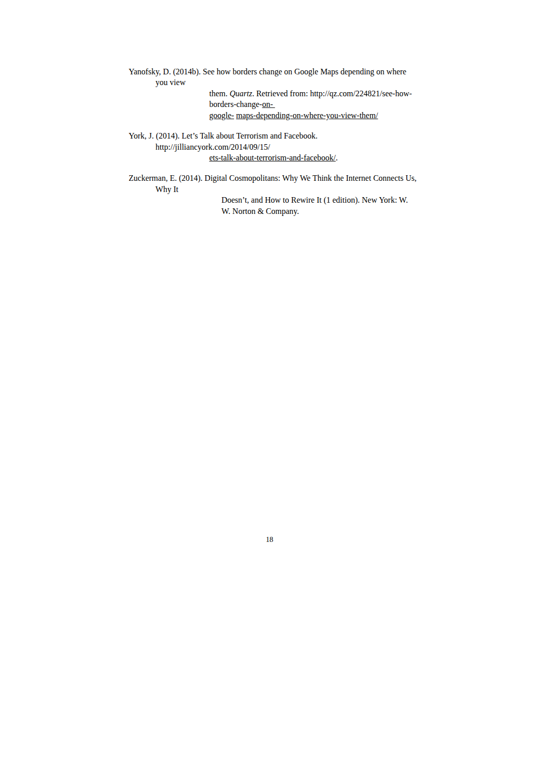Yanofsky, D. (2014b). See how borders change on Google Maps depending on where you view them. Quartz. Retrieved from: http://qz.com/224821/see-how-borders-change-on- google- maps-depending-on-where-you-view-them/
York, J. (2014). Let’s Talk about Terrorism and Facebook. http://jilliancyork.com/2014/09/15/ ets-talk-about-terrorism-and-facebook/.
Zuckerman, E. (2014). Digital Cosmopolitans: Why We Think the Internet Connects Us, Why It Doesn’t, and How to Rewire It (1 edition). New York: W. W. Norton & Company.
18